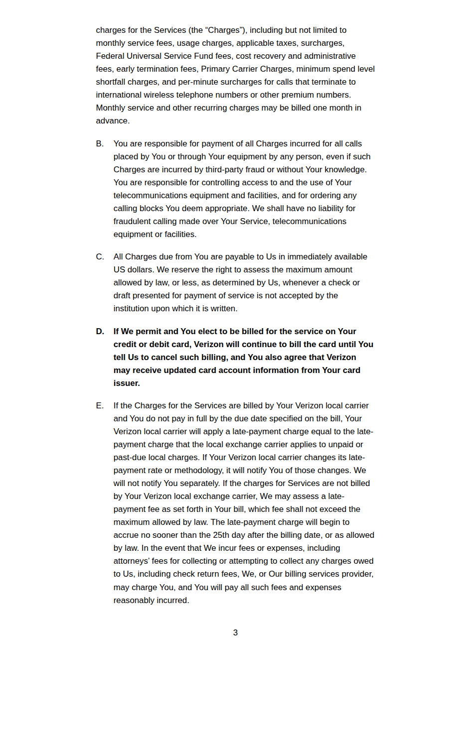charges for the Services (the “Charges”), including but not limited to monthly service fees, usage charges, applicable taxes, surcharges, Federal Universal Service Fund fees, cost recovery and administrative fees, early termination fees, Primary Carrier Charges, minimum spend level shortfall charges, and per-minute surcharges for calls that terminate to international wireless telephone numbers or other premium numbers. Monthly service and other recurring charges may be billed one month in advance.
B. You are responsible for payment of all Charges incurred for all calls placed by You or through Your equipment by any person, even if such Charges are incurred by third-party fraud or without Your knowledge. You are responsible for controlling access to and the use of Your telecommunications equipment and facilities, and for ordering any calling blocks You deem appropriate. We shall have no liability for fraudulent calling made over Your Service, telecommunications equipment or facilities.
C. All Charges due from You are payable to Us in immediately available US dollars. We reserve the right to assess the maximum amount allowed by law, or less, as determined by Us, whenever a check or draft presented for payment of service is not accepted by the institution upon which it is written.
D. If We permit and You elect to be billed for the service on Your credit or debit card, Verizon will continue to bill the card until You tell Us to cancel such billing, and You also agree that Verizon may receive updated card account information from Your card issuer.
E. If the Charges for the Services are billed by Your Verizon local carrier and You do not pay in full by the due date specified on the bill, Your Verizon local carrier will apply a late-payment charge equal to the late-payment charge that the local exchange carrier applies to unpaid or past-due local charges. If Your Verizon local carrier changes its late-payment rate or methodology, it will notify You of those changes. We will not notify You separately. If the charges for Services are not billed by Your Verizon local exchange carrier, We may assess a late-payment fee as set forth in Your bill, which fee shall not exceed the maximum allowed by law. The late-payment charge will begin to accrue no sooner than the 25th day after the billing date, or as allowed by law. In the event that We incur fees or expenses, including attorneys’ fees for collecting or attempting to collect any charges owed to Us, including check return fees, We, or Our billing services provider, may charge You, and You will pay all such fees and expenses reasonably incurred.
3